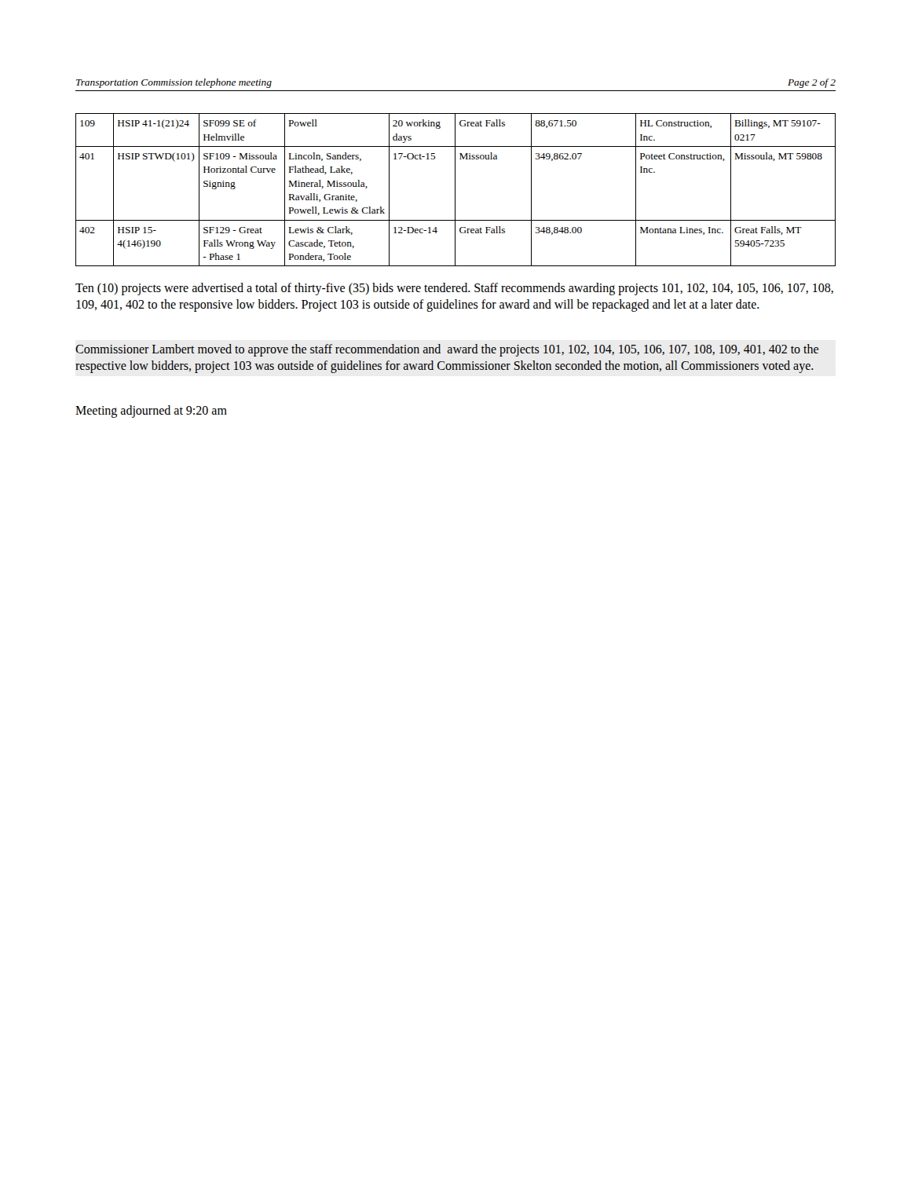Transportation Commission telephone meeting Page 2 of 2
| 109 | HSIP 41-1(21)24 | SF099 SE of Helmville | Powell | 20 working days | Great Falls | 88,671.50 | HL Construction, Inc. | Billings, MT 59107-0217 |
| 401 | HSIP STWD(101) | SF109 - Missoula Horizontal Curve Signing | Lincoln, Sanders, Flathead, Lake, Mineral, Missoula, Ravalli, Granite, Powell, Lewis & Clark | 17-Oct-15 | Missoula | 349,862.07 | Poteet Construction, Inc. | Missoula, MT 59808 |
| 402 | HSIP 15-4(146)190 | SF129 - Great Falls Wrong Way - Phase 1 | Lewis & Clark, Cascade, Teton, Pondera, Toole | 12-Dec-14 | Great Falls | 348,848.00 | Montana Lines, Inc. | Great Falls, MT 59405-7235 |
Ten (10) projects were advertised a total of thirty-five (35) bids were tendered. Staff recommends awarding projects 101, 102, 104, 105, 106, 107, 108, 109, 401, 402 to the responsive low bidders. Project 103 is outside of guidelines for award and will be repackaged and let at a later date.
Commissioner Lambert moved to approve the staff recommendation and award the projects 101, 102, 104, 105, 106, 107, 108, 109, 401, 402 to the respective low bidders, project 103 was outside of guidelines for award Commissioner Skelton seconded the motion, all Commissioners voted aye.
Meeting adjourned at 9:20 am